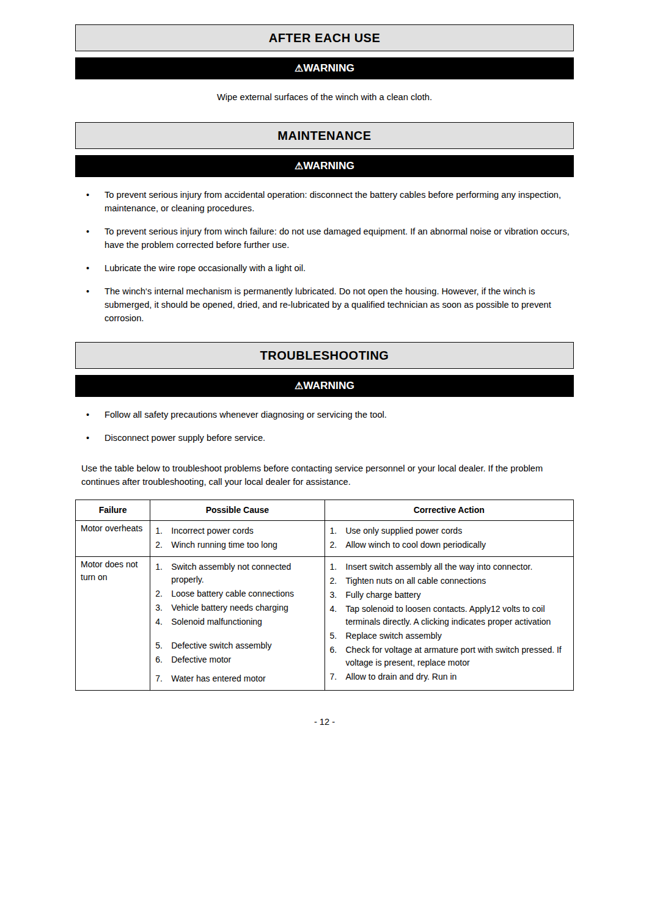AFTER EACH USE
⚠WARNING
Wipe external surfaces of the winch with a clean cloth.
MAINTENANCE
⚠WARNING
To prevent serious injury from accidental operation: disconnect the battery cables before performing any inspection, maintenance, or cleaning procedures.
To prevent serious injury from winch failure: do not use damaged equipment. If an abnormal noise or vibration occurs, have the problem corrected before further use.
Lubricate the wire rope occasionally with a light oil.
The winch‘s internal mechanism is permanently lubricated. Do not open the housing. However, if the winch is submerged, it should be opened, dried, and re-lubricated by a qualified technician as soon as possible to prevent corrosion.
TROUBLESHOOTING
⚠WARNING
Follow all safety precautions whenever diagnosing or servicing the tool.
Disconnect power supply before service.
Use the table below to troubleshoot problems before contacting service personnel or your local dealer. If the problem continues after troubleshooting, call your local dealer for assistance.
| Failure | Possible Cause | Corrective Action |
| --- | --- | --- |
| Motor overheats | Incorrect power cords Winch running time too long | Use only supplied power cords Allow winch to cool down periodically |
| Motor does not turn on | Switch assembly not connected properly. Loose battery cable connections Vehicle battery needs charging Solenoid malfunctioning Defective switch assembly Defective motor Water has entered motor | Insert switch assembly all the way into connector. Tighten nuts on all cable connections Fully charge battery Tap solenoid to loosen contacts. Apply12 volts to coil terminals directly. A clicking indicates proper activation Replace switch assembly Check for voltage at armature port with switch pressed. If voltage is present, replace motor Allow to drain and dry. Run in |
- 12 -